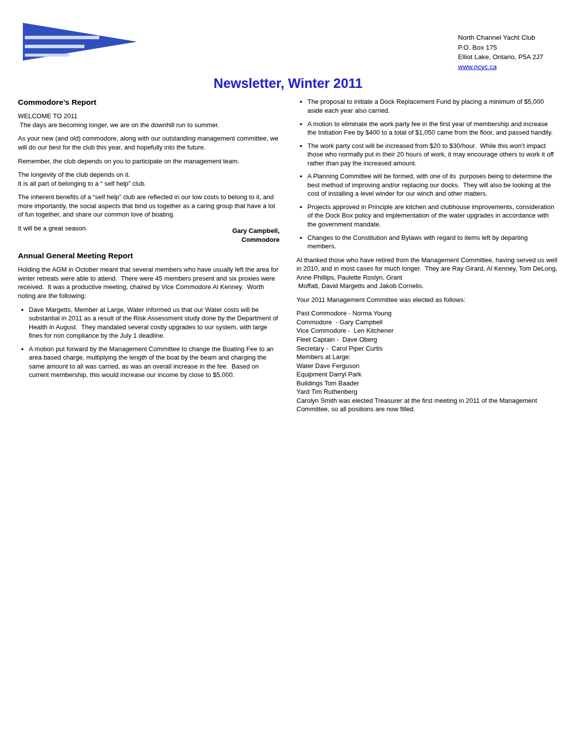North Channel Yacht Club
P.O. Box 175
Elliot Lake, Ontario, P5A 2J7
www.ncyc.ca
Newsletter, Winter 2011
Commodore’s Report
WELCOME TO 2011
The days are becoming longer, we are on the downhill run to summer.
As your new (and old) commodore, along with our outstanding management committee, we will do our best for the club this year, and hopefully into the future.
Remember, the club depends on you to participate on the management team.
The longevity of the club depends on it.
It is all part of belonging to a “ self help” club.
The inherent benefits of a “self help” club are reflected in our low costs to belong to it, and more importantly, the social aspects that bind us together as a caring group that have a lot of fun together, and share our common love of boating.
It will be a great season.
Gary Campbell, Commodore
Annual General Meeting Report
Holding the AGM in October meant that several members who have usually left the area for winter retreats were able to attend. There were 45 members present and six proxies were received. It was a productive meeting, chaired by Vice Commodore Al Kenney. Worth noting are the following:
Dave Margetts, Member at Large, Water informed us that our Water costs will be substantial in 2011 as a result of the Risk Assessment study done by the Department of Health in August. They mandated several costly upgrades to our system, with large fines for non compliance by the July 1 deadline.
A motion put forward by the Management Committee to change the Boating Fee to an area based charge, multiplying the length of the boat by the beam and charging the same amount to all was carried, as was an overall increase in the fee. Based on current membership, this would increase our income by close to $5,000.
The proposal to initiate a Dock Replacement Fund by placing a minimum of $5,000 aside each year also carried.
A motion to eliminate the work party fee in the first year of membership and increase the Initiation Fee by $400 to a total of $1,050 came from the floor, and passed handily.
The work party cost will be increased from $20 to $30/hour. While this won’t impact those who normally put in their 20 hours of work, it may encourage others to work it off rather than pay the increased amount.
A Planning Committee will be formed, with one of its purposes being to determine the best method of improving and/or replacing our docks. They will also be looking at the cost of installing a level winder for our winch and other matters.
Projects approved in Principle are kitchen and clubhouse improvements, consideration of the Dock Box policy and implementation of the water upgrades in accordance with the government mandate.
Changes to the Constitution and Bylaws with regard to items left by departing members.
Al thanked those who have retired from the Management Committee, having served us well in 2010, and in most cases for much longer. They are Ray Girard, Al Kenney, Tom DeLong, Anne Phillips, Paulette Roslyn, Grant
Moffatt, David Margetts and Jakob Cornelis.
Your 2011 Management Committee was elected as follows:
Past Commodore - Norma Young
Commodore - Gary Campbell
Vice Commodore - Len Kitchener
Fleet Captain - Dave Oberg
Secretary - Carol Piper Curtis
Members at Large:
Water Dave Ferguson
Equipment Darryl Park
Buildings Tom Baader
Yard Tim Ruthenberg
Carolyn Smith was elected Treasurer at the first meeting in 2011 of the Management Committee, so all positions are now filled.